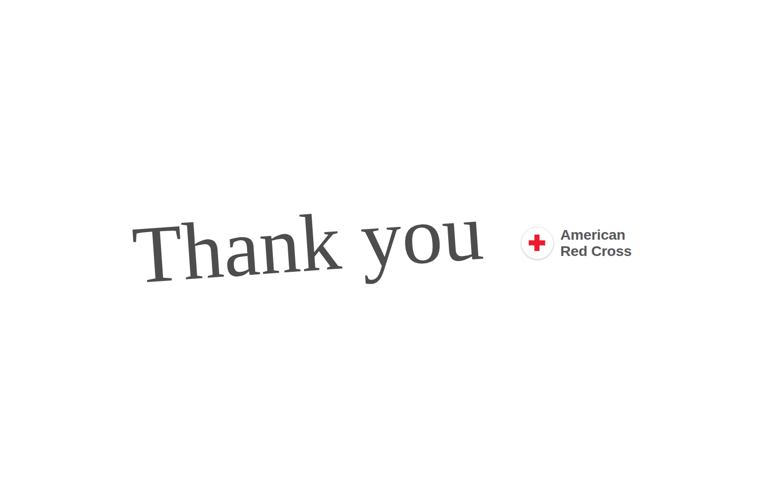Thank you
American
Red Cross